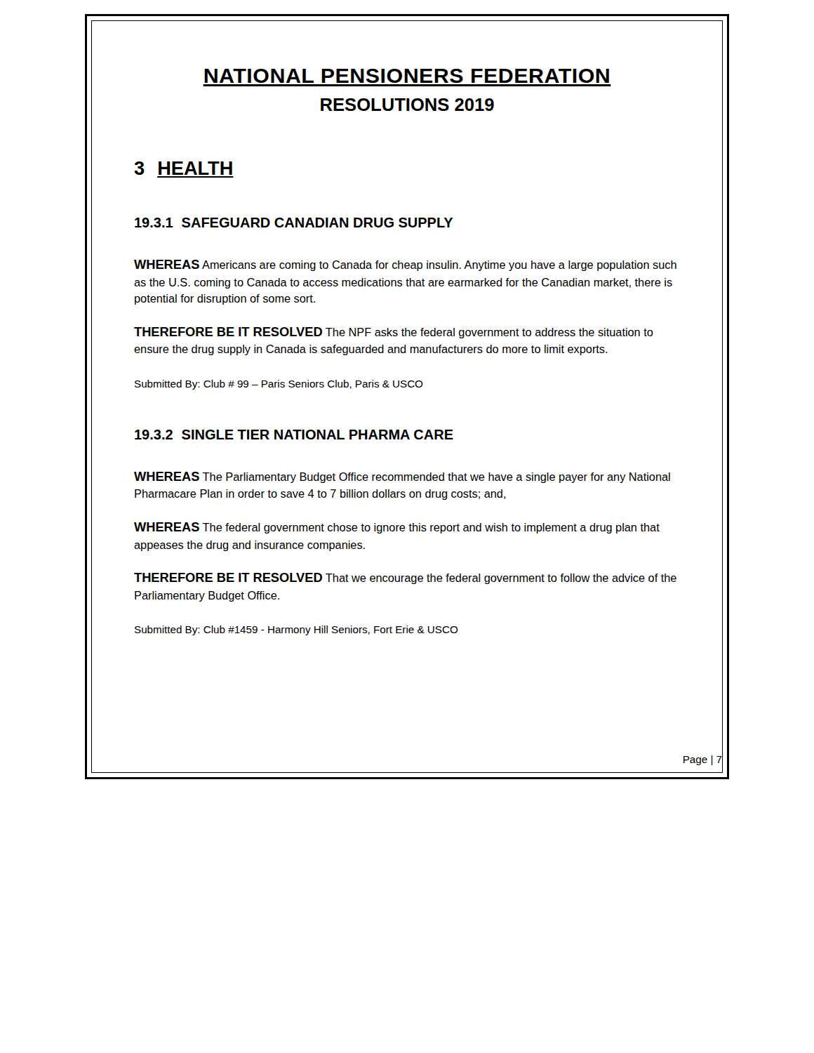NATIONAL PENSIONERS FEDERATION
RESOLUTIONS 2019
3 HEALTH
19.3.1 SAFEGUARD CANADIAN DRUG SUPPLY
WHEREAS Americans are coming to Canada for cheap insulin. Anytime you have a large population such as the U.S. coming to Canada to access medications that are earmarked for the Canadian market, there is potential for disruption of some sort.
THEREFORE BE IT RESOLVED The NPF asks the federal government to address the situation to ensure the drug supply in Canada is safeguarded and manufacturers do more to limit exports.
Submitted By: Club # 99 – Paris Seniors Club, Paris & USCO
19.3.2 SINGLE TIER NATIONAL PHARMA CARE
WHEREAS The Parliamentary Budget Office recommended that we have a single payer for any National Pharmacare Plan in order to save 4 to 7 billion dollars on drug costs; and,
WHEREAS The federal government chose to ignore this report and wish to implement a drug plan that appeases the drug and insurance companies.
THEREFORE BE IT RESOLVED That we encourage the federal government to follow the advice of the Parliamentary Budget Office.
Submitted By: Club #1459 - Harmony Hill Seniors, Fort Erie & USCO
Page | 7